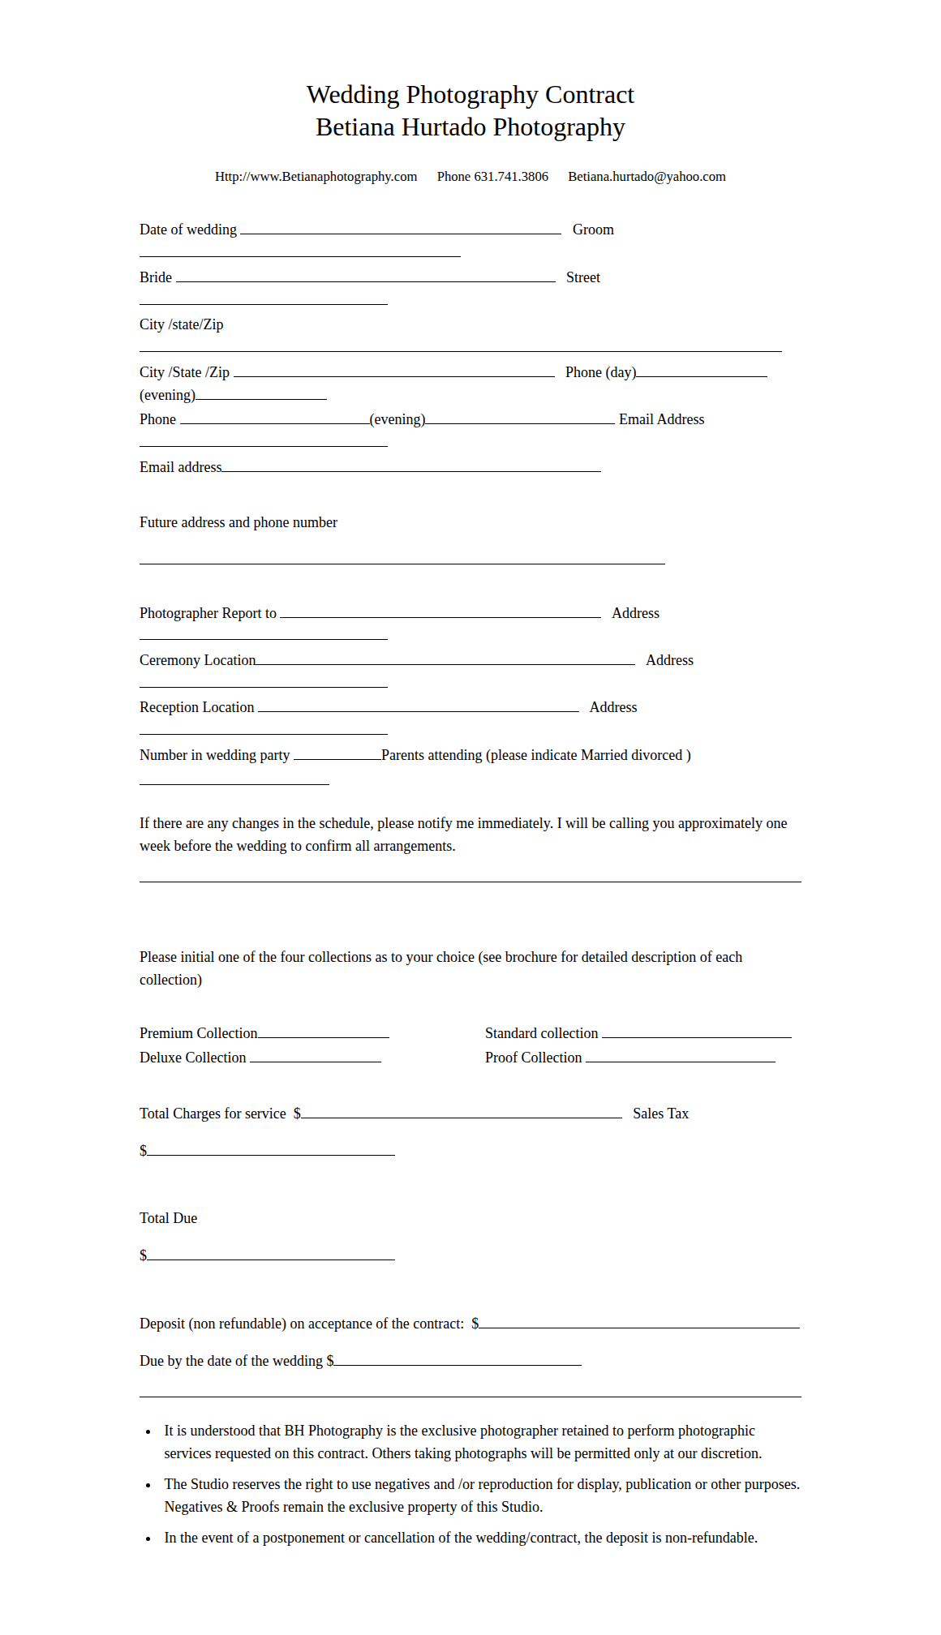Wedding Photography Contract
Betiana Hurtado Photography
Http://www.Betianaphotography.com Phone 631.741.3806 Betiana.hurtado@yahoo.com
Date of wedding Groom
Bride Street
City /state/Zip
City /State /Zip Phone (day) (evening)
Phone (evening) Email Address
Email address
Future address and phone number
Photographer Report to Address
Ceremony Location Address
Reception Location Address
Number in wedding party Parents attending (please indicate Married divorced )
If there are any changes in the schedule, please notify me immediately. I will be calling you approximately one week before the wedding to confirm all arrangements.
Please initial one of the four collections as to your choice (see brochure for detailed description of each collection)
Premium Collection
Deluxe Collection
Standard collection
Proof Collection
Total Charges for service $ Sales Tax
$
Total Due
$
Deposit (non refundable) on acceptance of the contract: $
Due by the date of the wedding $
It is understood that BH Photography is the exclusive photographer retained to perform photographic services requested on this contract. Others taking photographs will be permitted only at our discretion.
The Studio reserves the right to use negatives and /or reproduction for display, publication or other purposes. Negatives & Proofs remain the exclusive property of this Studio.
In the event of a postponement or cancellation of the wedding/contract, the deposit is non-refundable.